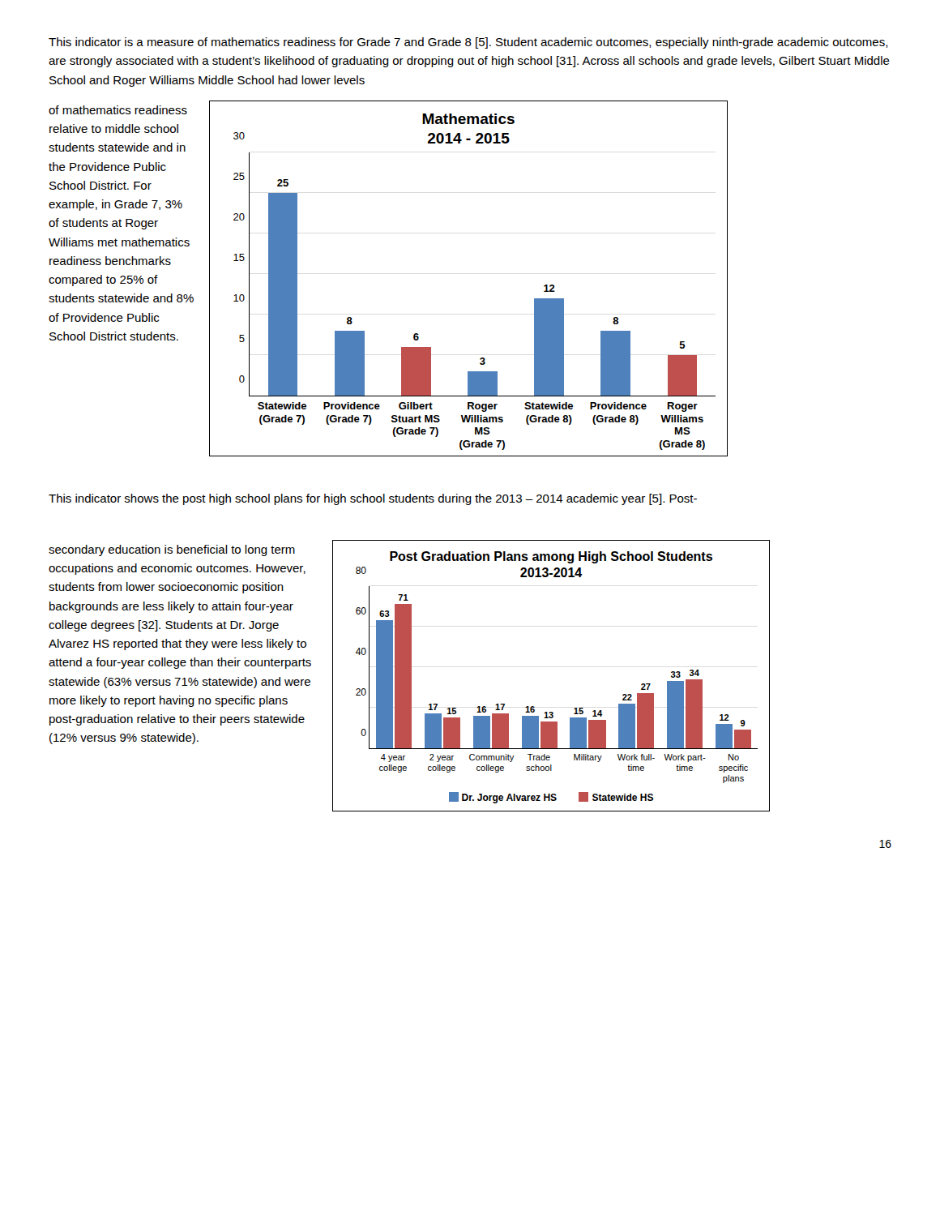This indicator is a measure of mathematics readiness for Grade 7 and Grade 8 [5]. Student academic outcomes, especially ninth-grade academic outcomes, are strongly associated with a student’s likelihood of graduating or dropping out of high school [31]. Across all schools and grade levels, Gilbert Stuart Middle School and Roger Williams Middle School had lower levels
of mathematics readiness relative to middle school students statewide and in the Providence Public School District. For example, in Grade 7, 3% of students at Roger Williams met mathematics readiness benchmarks compared to 25% of students statewide and 8% of Providence Public School District students.
Mathematics
2014 - 2015
30
25
20
15
10
5
0
25
8
6
3
12
8
5
Statewide (Grade 7)
Providence (Grade 7)
Gilbert Stuart MS (Grade 7)
Roger Williams MS (Grade 7)
Statewide (Grade 8)
Providence (Grade 8)
Roger Williams MS (Grade 8)
This indicator shows the post high school plans for high school students during the 2013 – 2014 academic year [5]. Post-
secondary education is beneficial to long term occupations and economic outcomes. However, students from lower socioeconomic position backgrounds are less likely to attain four-year college degrees [32]. Students at Dr. Jorge Alvarez HS reported that they were less likely to attend a four-year college than their counterparts statewide (63% versus 71% statewide) and were more likely to report having no specific plans post-graduation relative to their peers statewide (12% versus 9% statewide).
Post Graduation Plans among High School Students
2013-2014
80
60
40
20
0
63
71
17
15
16
17
16
13
15
14
22
27
33
34
12
9
4 year college
2 year college
Community college
Trade school
Military
Work full-time
Work part-time
No specific plans
Dr. Jorge Alvarez HS Statewide HS
16